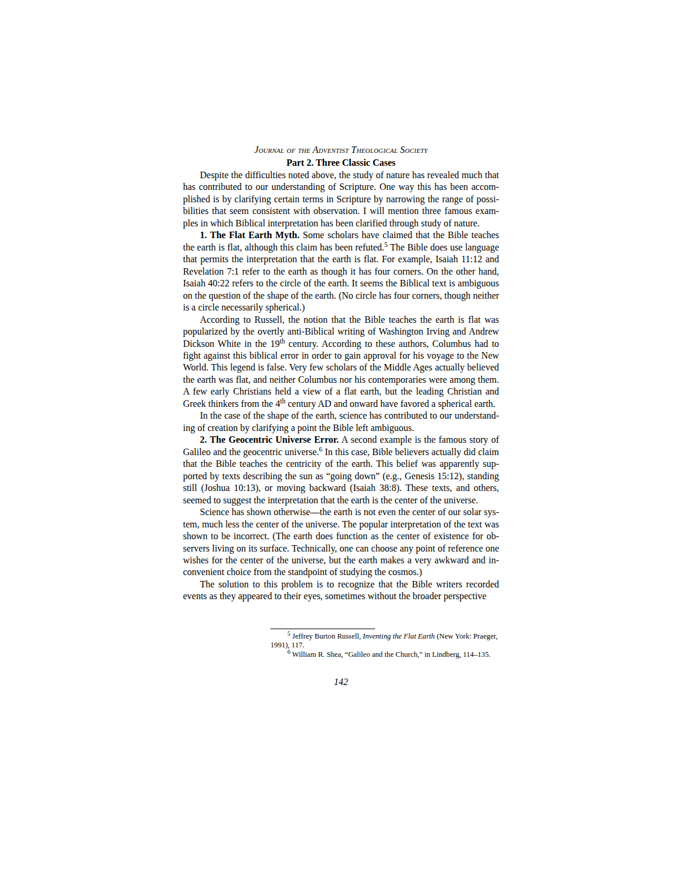Journal of the Adventist Theological Society
Part 2. Three Classic Cases
Despite the difficulties noted above, the study of nature has revealed much that has contributed to our understanding of Scripture. One way this has been accomplished is by clarifying certain terms in Scripture by narrowing the range of possibilities that seem consistent with observation. I will mention three famous examples in which Biblical interpretation has been clarified through study of nature.
1. The Flat Earth Myth. Some scholars have claimed that the Bible teaches the earth is flat, although this claim has been refuted.5 The Bible does use language that permits the interpretation that the earth is flat. For example, Isaiah 11:12 and Revelation 7:1 refer to the earth as though it has four corners. On the other hand, Isaiah 40:22 refers to the circle of the earth. It seems the Biblical text is ambiguous on the question of the shape of the earth. (No circle has four corners, though neither is a circle necessarily spherical.)
According to Russell, the notion that the Bible teaches the earth is flat was popularized by the overtly anti-Biblical writing of Washington Irving and Andrew Dickson White in the 19th century. According to these authors, Columbus had to fight against this biblical error in order to gain approval for his voyage to the New World. This legend is false. Very few scholars of the Middle Ages actually believed the earth was flat, and neither Columbus nor his contemporaries were among them. A few early Christians held a view of a flat earth, but the leading Christian and Greek thinkers from the 4th century AD and onward have favored a spherical earth.
In the case of the shape of the earth, science has contributed to our understanding of creation by clarifying a point the Bible left ambiguous.
2. The Geocentric Universe Error. A second example is the famous story of Galileo and the geocentric universe.6 In this case, Bible believers actually did claim that the Bible teaches the centricity of the earth. This belief was apparently supported by texts describing the sun as “going down” (e.g., Genesis 15:12), standing still (Joshua 10:13), or moving backward (Isaiah 38:8). These texts, and others, seemed to suggest the interpretation that the earth is the center of the universe.
Science has shown otherwise—the earth is not even the center of our solar system, much less the center of the universe. The popular interpretation of the text was shown to be incorrect. (The earth does function as the center of existence for observers living on its surface. Technically, one can choose any point of reference one wishes for the center of the universe, but the earth makes a very awkward and inconvenient choice from the standpoint of studying the cosmos.)
The solution to this problem is to recognize that the Bible writers recorded events as they appeared to their eyes, sometimes without the broader perspective
5 Jeffrey Burton Russell, Inventing the Flat Earth (New York: Praeger, 1991), 117.
6 William R. Shea, “Galileo and the Church,” in Lindberg, 114–135.
142